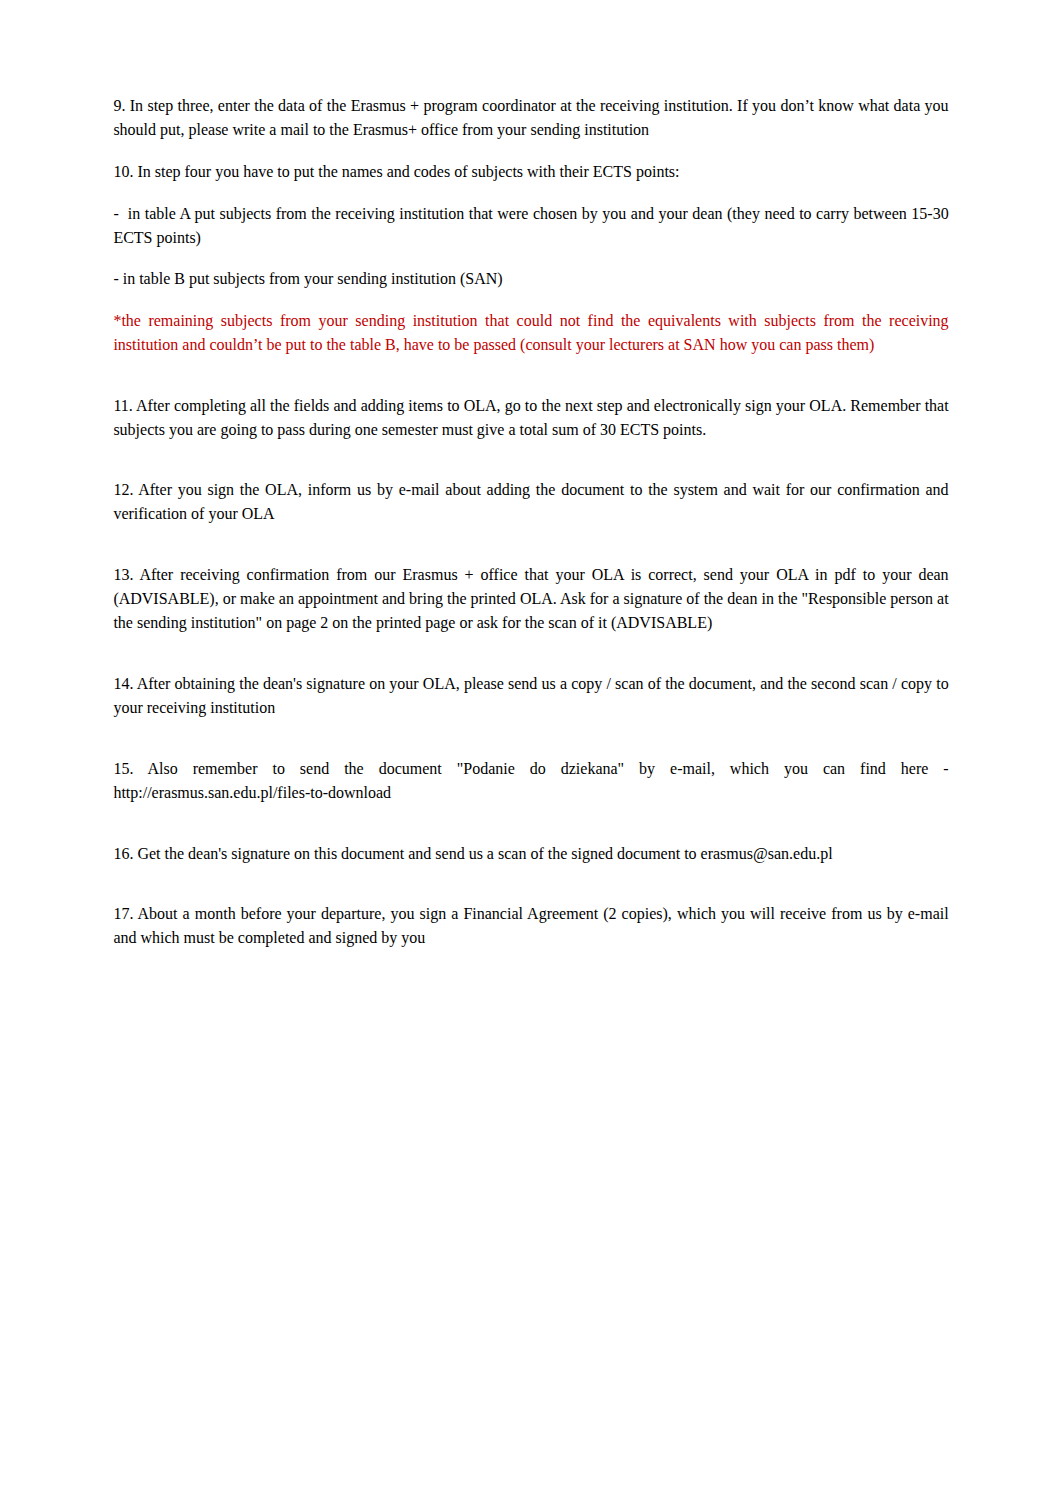9. In step three, enter the data of the Erasmus + program coordinator at the receiving institution. If you don’t know what data you should put, please write a mail to the Erasmus+ office from your sending institution
10. In step four you have to put the names and codes of subjects with their ECTS points:
- in table A put subjects from the receiving institution that were chosen by you and your dean (they need to carry between 15-30 ECTS points)
- in table B put subjects from your sending institution (SAN)
*the remaining subjects from your sending institution that could not find the equivalents with subjects from the receiving institution and couldn’t be put to the table B, have to be passed (consult your lecturers at SAN how you can pass them)
11. After completing all the fields and adding items to OLA, go to the next step and electronically sign your OLA. Remember that subjects you are going to pass during one semester must give a total sum of 30 ECTS points.
12. After you sign the OLA, inform us by e-mail about adding the document to the system and wait for our confirmation and verification of your OLA
13. After receiving confirmation from our Erasmus + office that your OLA is correct, send your OLA in pdf to your dean (ADVISABLE), or make an appointment and bring the printed OLA. Ask for a signature of the dean in the "Responsible person at the sending institution" on page 2 on the printed page or ask for the scan of it (ADVISABLE)
14. After obtaining the dean's signature on your OLA, please send us a copy / scan of the document, and the second scan / copy to your receiving institution
15. Also remember to send the document "Podanie do dziekana" by e-mail, which you can find here - http://erasmus.san.edu.pl/files-to-download
16. Get the dean's signature on this document and send us a scan of the signed document to erasmus@san.edu.pl
17. About a month before your departure, you sign a Financial Agreement (2 copies), which you will receive from us by e-mail and which must be completed and signed by you